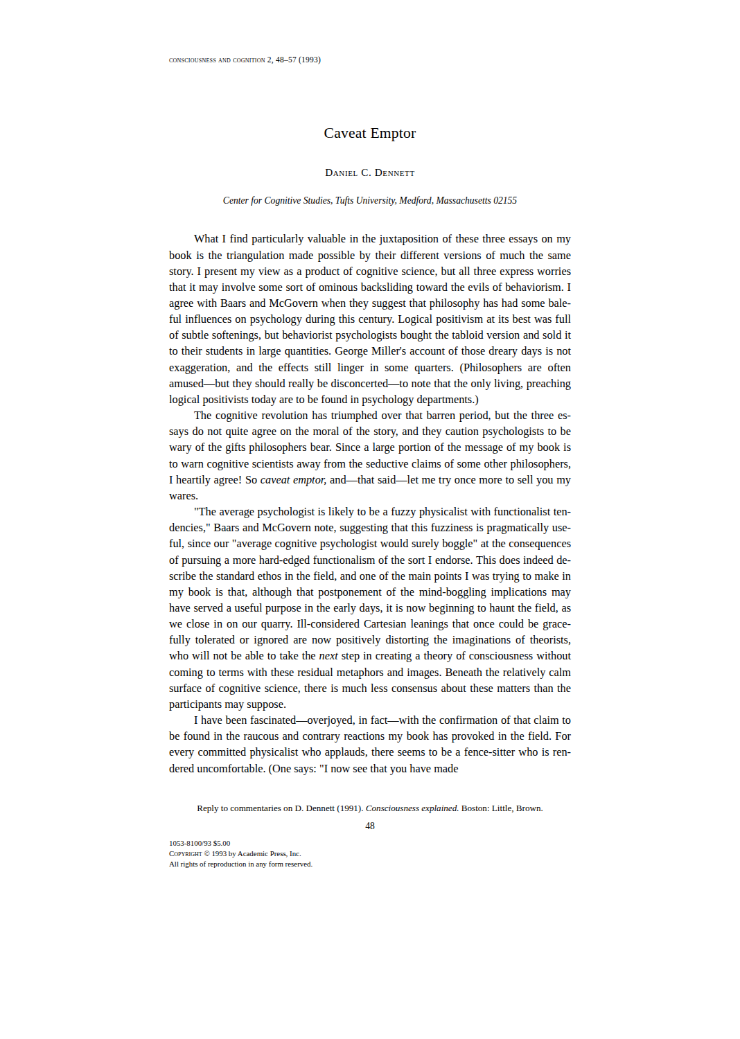CONSCIOUSNESS AND COGNITION 2, 48–57 (1993)
Caveat Emptor
Daniel C. Dennett
Center for Cognitive Studies, Tufts University, Medford, Massachusetts 02155
What I find particularly valuable in the juxtaposition of these three essays on my book is the triangulation made possible by their different versions of much the same story. I present my view as a product of cognitive science, but all three express worries that it may involve some sort of ominous backsliding toward the evils of behaviorism. I agree with Baars and McGovern when they suggest that philosophy has had some baleful influences on psychology during this century. Logical positivism at its best was full of subtle softenings, but behaviorist psychologists bought the tabloid version and sold it to their students in large quantities. George Miller's account of those dreary days is not exaggeration, and the effects still linger in some quarters. (Philosophers are often amused—but they should really be disconcerted—to note that the only living, preaching logical positivists today are to be found in psychology departments.)
The cognitive revolution has triumphed over that barren period, but the three essays do not quite agree on the moral of the story, and they caution psychologists to be wary of the gifts philosophers bear. Since a large portion of the message of my book is to warn cognitive scientists away from the seductive claims of some other philosophers, I heartily agree! So caveat emptor, and—that said—let me try once more to sell you my wares.
"The average psychologist is likely to be a fuzzy physicalist with functionalist tendencies," Baars and McGovern note, suggesting that this fuzziness is pragmatically useful, since our "average cognitive psychologist would surely boggle" at the consequences of pursuing a more hard-edged functionalism of the sort I endorse. This does indeed describe the standard ethos in the field, and one of the main points I was trying to make in my book is that, although that postponement of the mind-boggling implications may have served a useful purpose in the early days, it is now beginning to haunt the field, as we close in on our quarry. Ill-considered Cartesian leanings that once could be gracefully tolerated or ignored are now positively distorting the imaginations of theorists, who will not be able to take the next step in creating a theory of consciousness without coming to terms with these residual metaphors and images. Beneath the relatively calm surface of cognitive science, there is much less consensus about these matters than the participants may suppose.
I have been fascinated—overjoyed, in fact—with the confirmation of that claim to be found in the raucous and contrary reactions my book has provoked in the field. For every committed physicalist who applauds, there seems to be a fence-sitter who is rendered uncomfortable. (One says: "I now see that you have made
Reply to commentaries on D. Dennett (1991). Consciousness explained. Boston: Little, Brown.
48
1053-8100/93 $5.00
Copyright © 1993 by Academic Press, Inc.
All rights of reproduction in any form reserved.